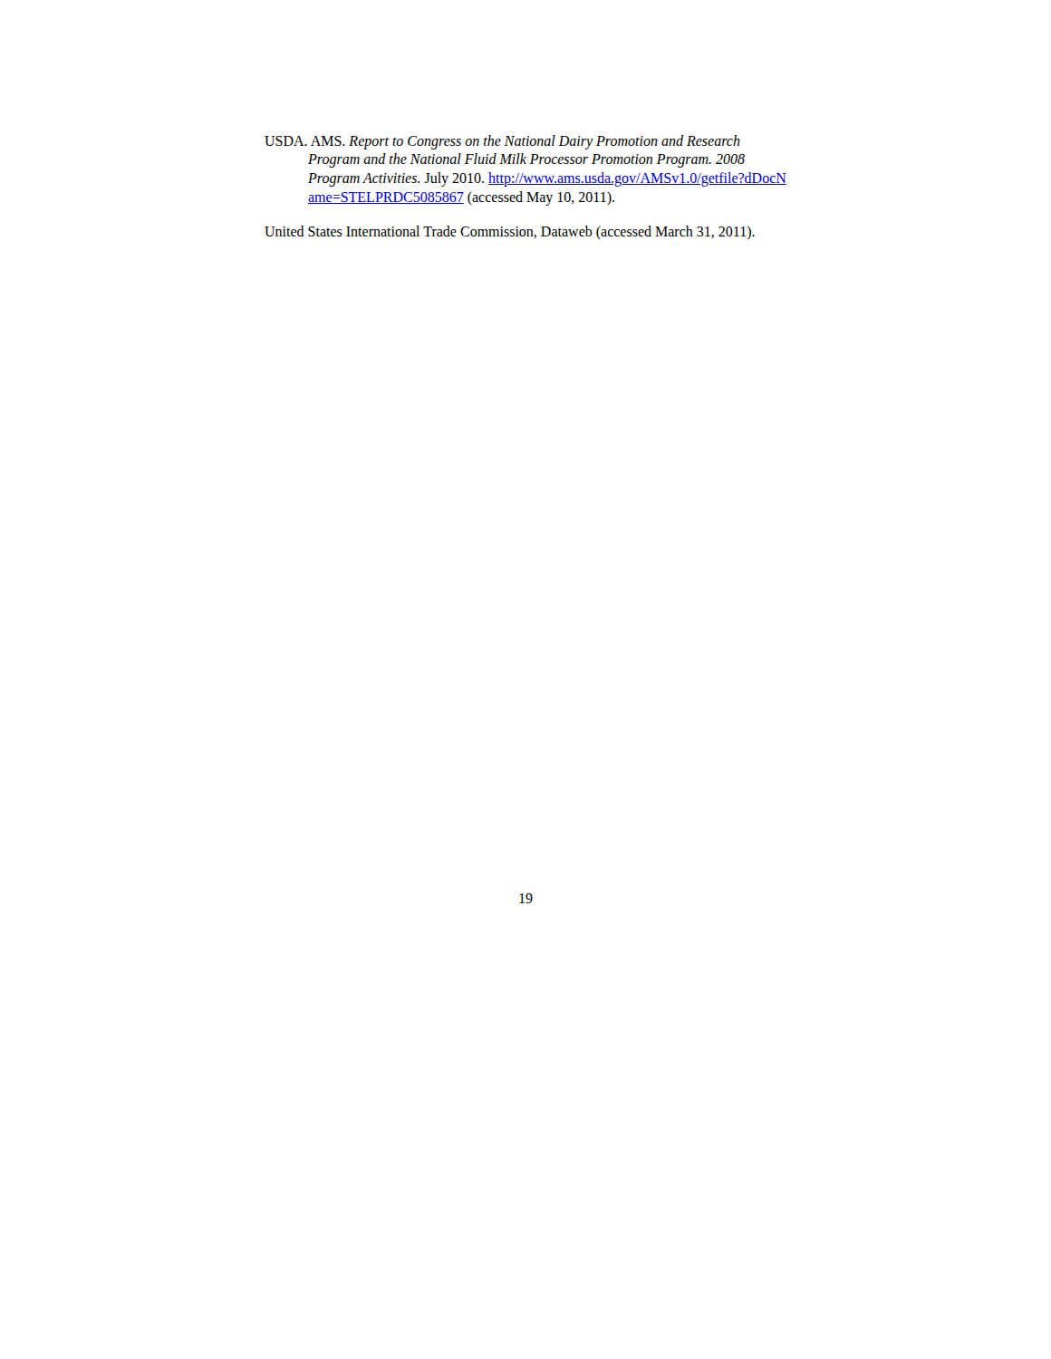USDA. AMS. Report to Congress on the National Dairy Promotion and Research Program and the National Fluid Milk Processor Promotion Program. 2008 Program Activities. July 2010. http://www.ams.usda.gov/AMSv1.0/getfile?dDocName=STELPRDC5085867 (accessed May 10, 2011).
United States International Trade Commission, Dataweb (accessed March 31, 2011).
19